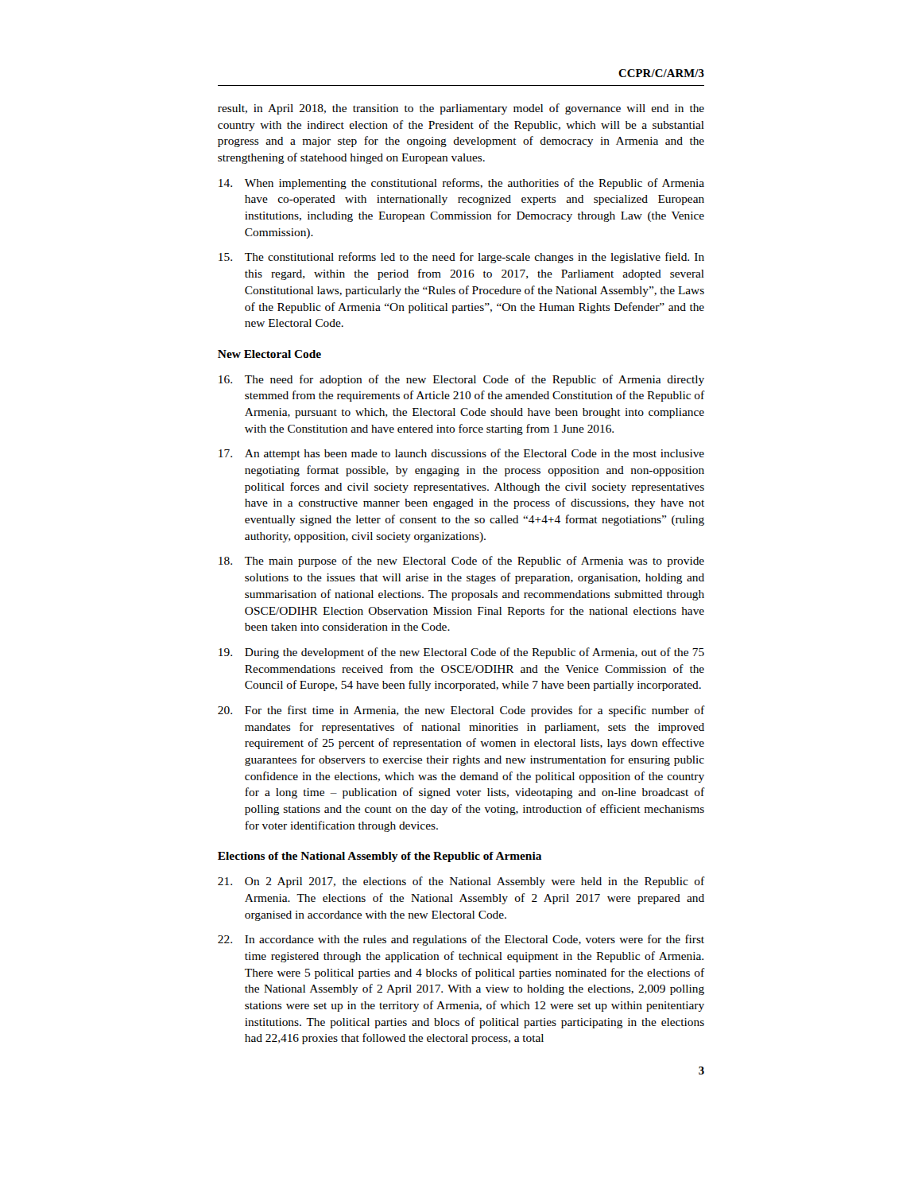CCPR/C/ARM/3
result, in April 2018, the transition to the parliamentary model of governance will end in the country with the indirect election of the President of the Republic, which will be a substantial progress and a major step for the ongoing development of democracy in Armenia and the strengthening of statehood hinged on European values.
14.
When implementing the constitutional reforms, the authorities of the Republic of Armenia have co-operated with internationally recognized experts and specialized European institutions, including the European Commission for Democracy through Law (the Venice Commission).
15.
The constitutional reforms led to the need for large-scale changes in the legislative field. In this regard, within the period from 2016 to 2017, the Parliament adopted several Constitutional laws, particularly the “Rules of Procedure of the National Assembly”, the Laws of the Republic of Armenia “On political parties”, “On the Human Rights Defender” and the new Electoral Code.
New Electoral Code
16.
The need for adoption of the new Electoral Code of the Republic of Armenia directly stemmed from the requirements of Article 210 of the amended Constitution of the Republic of Armenia, pursuant to which, the Electoral Code should have been brought into compliance with the Constitution and have entered into force starting from 1 June 2016.
17.
An attempt has been made to launch discussions of the Electoral Code in the most inclusive negotiating format possible, by engaging in the process opposition and non-opposition political forces and civil society representatives. Although the civil society representatives have in a constructive manner been engaged in the process of discussions, they have not eventually signed the letter of consent to the so called “4+4+4 format negotiations” (ruling authority, opposition, civil society organizations).
18.
The main purpose of the new Electoral Code of the Republic of Armenia was to provide solutions to the issues that will arise in the stages of preparation, organisation, holding and summarisation of national elections. The proposals and recommendations submitted through OSCE/ODIHR Election Observation Mission Final Reports for the national elections have been taken into consideration in the Code.
19.
During the development of the new Electoral Code of the Republic of Armenia, out of the 75 Recommendations received from the OSCE/ODIHR and the Venice Commission of the Council of Europe, 54 have been fully incorporated, while 7 have been partially incorporated.
20.
For the first time in Armenia, the new Electoral Code provides for a specific number of mandates for representatives of national minorities in parliament, sets the improved requirement of 25 percent of representation of women in electoral lists, lays down effective guarantees for observers to exercise their rights and new instrumentation for ensuring public confidence in the elections, which was the demand of the political opposition of the country for a long time – publication of signed voter lists, videotaping and on-line broadcast of polling stations and the count on the day of the voting, introduction of efficient mechanisms for voter identification through devices.
Elections of the National Assembly of the Republic of Armenia
21.
On 2 April 2017, the elections of the National Assembly were held in the Republic of Armenia. The elections of the National Assembly of 2 April 2017 were prepared and organised in accordance with the new Electoral Code.
22.
In accordance with the rules and regulations of the Electoral Code, voters were for the first time registered through the application of technical equipment in the Republic of Armenia. There were 5 political parties and 4 blocks of political parties nominated for the elections of the National Assembly of 2 April 2017. With a view to holding the elections, 2,009 polling stations were set up in the territory of Armenia, of which 12 were set up within penitentiary institutions. The political parties and blocs of political parties participating in the elections had 22,416 proxies that followed the electoral process, a total
3